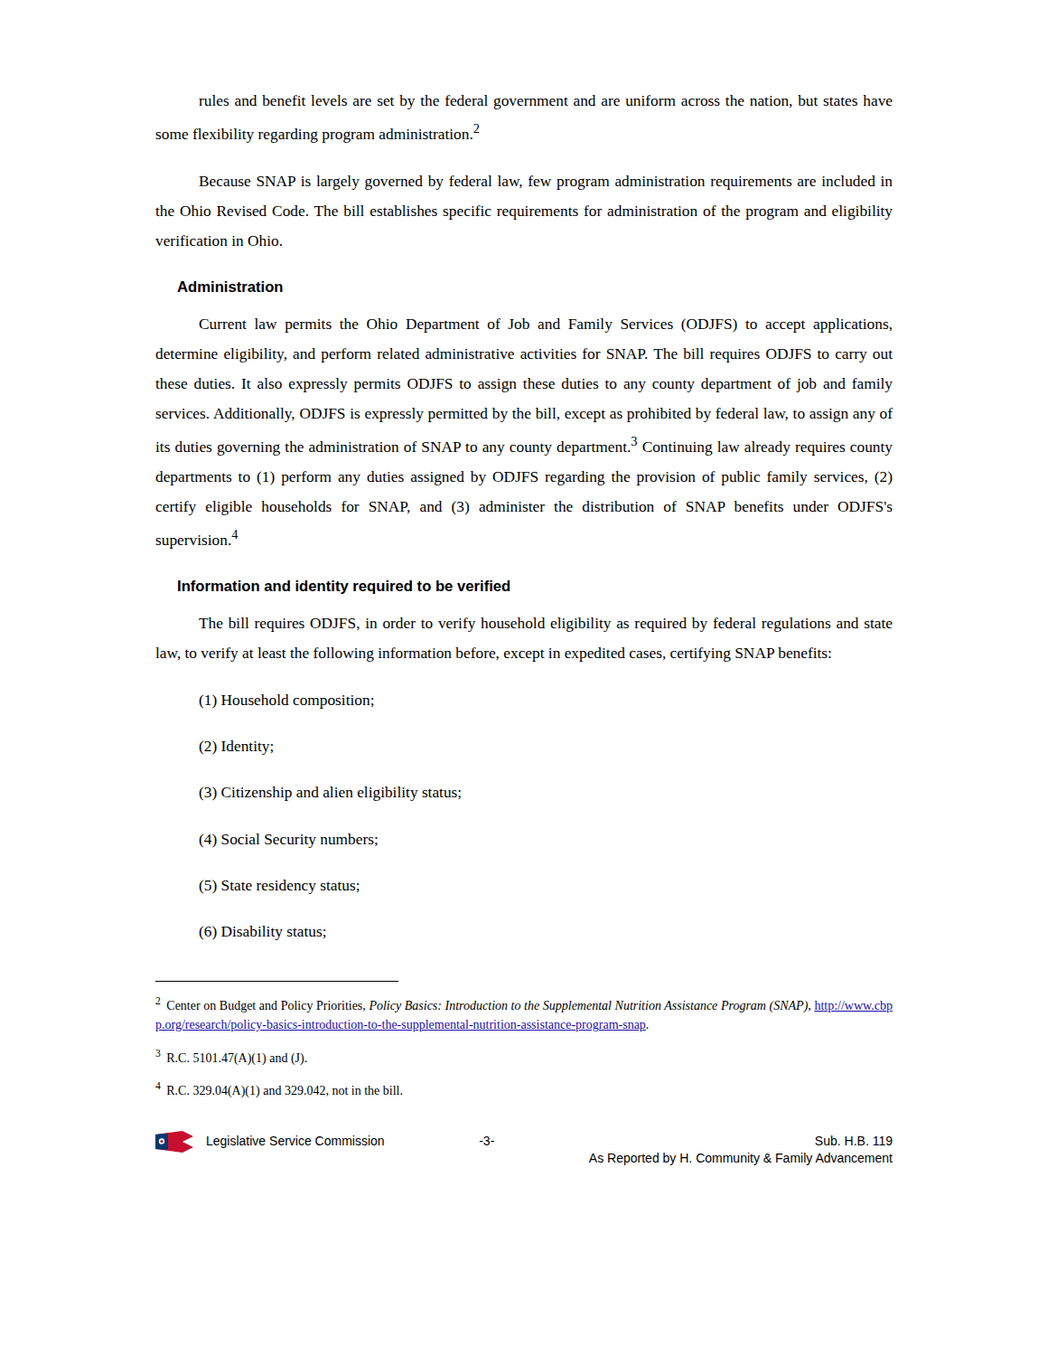rules and benefit levels are set by the federal government and are uniform across the nation, but states have some flexibility regarding program administration.2
Because SNAP is largely governed by federal law, few program administration requirements are included in the Ohio Revised Code. The bill establishes specific requirements for administration of the program and eligibility verification in Ohio.
Administration
Current law permits the Ohio Department of Job and Family Services (ODJFS) to accept applications, determine eligibility, and perform related administrative activities for SNAP. The bill requires ODJFS to carry out these duties. It also expressly permits ODJFS to assign these duties to any county department of job and family services. Additionally, ODJFS is expressly permitted by the bill, except as prohibited by federal law, to assign any of its duties governing the administration of SNAP to any county department.3 Continuing law already requires county departments to (1) perform any duties assigned by ODJFS regarding the provision of public family services, (2) certify eligible households for SNAP, and (3) administer the distribution of SNAP benefits under ODJFS's supervision.4
Information and identity required to be verified
The bill requires ODJFS, in order to verify household eligibility as required by federal regulations and state law, to verify at least the following information before, except in expedited cases, certifying SNAP benefits:
(1) Household composition;
(2) Identity;
(3) Citizenship and alien eligibility status;
(4) Social Security numbers;
(5) State residency status;
(6) Disability status;
2 Center on Budget and Policy Priorities, Policy Basics: Introduction to the Supplemental Nutrition Assistance Program (SNAP), http://www.cbpp.org/research/policy-basics-introduction-to-the-supplemental-nutrition-assistance-program-snap.
3 R.C. 5101.47(A)(1) and (J).
4 R.C. 329.04(A)(1) and 329.042, not in the bill.
Legislative Service Commission
-3-
Sub. H.B. 119
As Reported by H. Community & Family Advancement